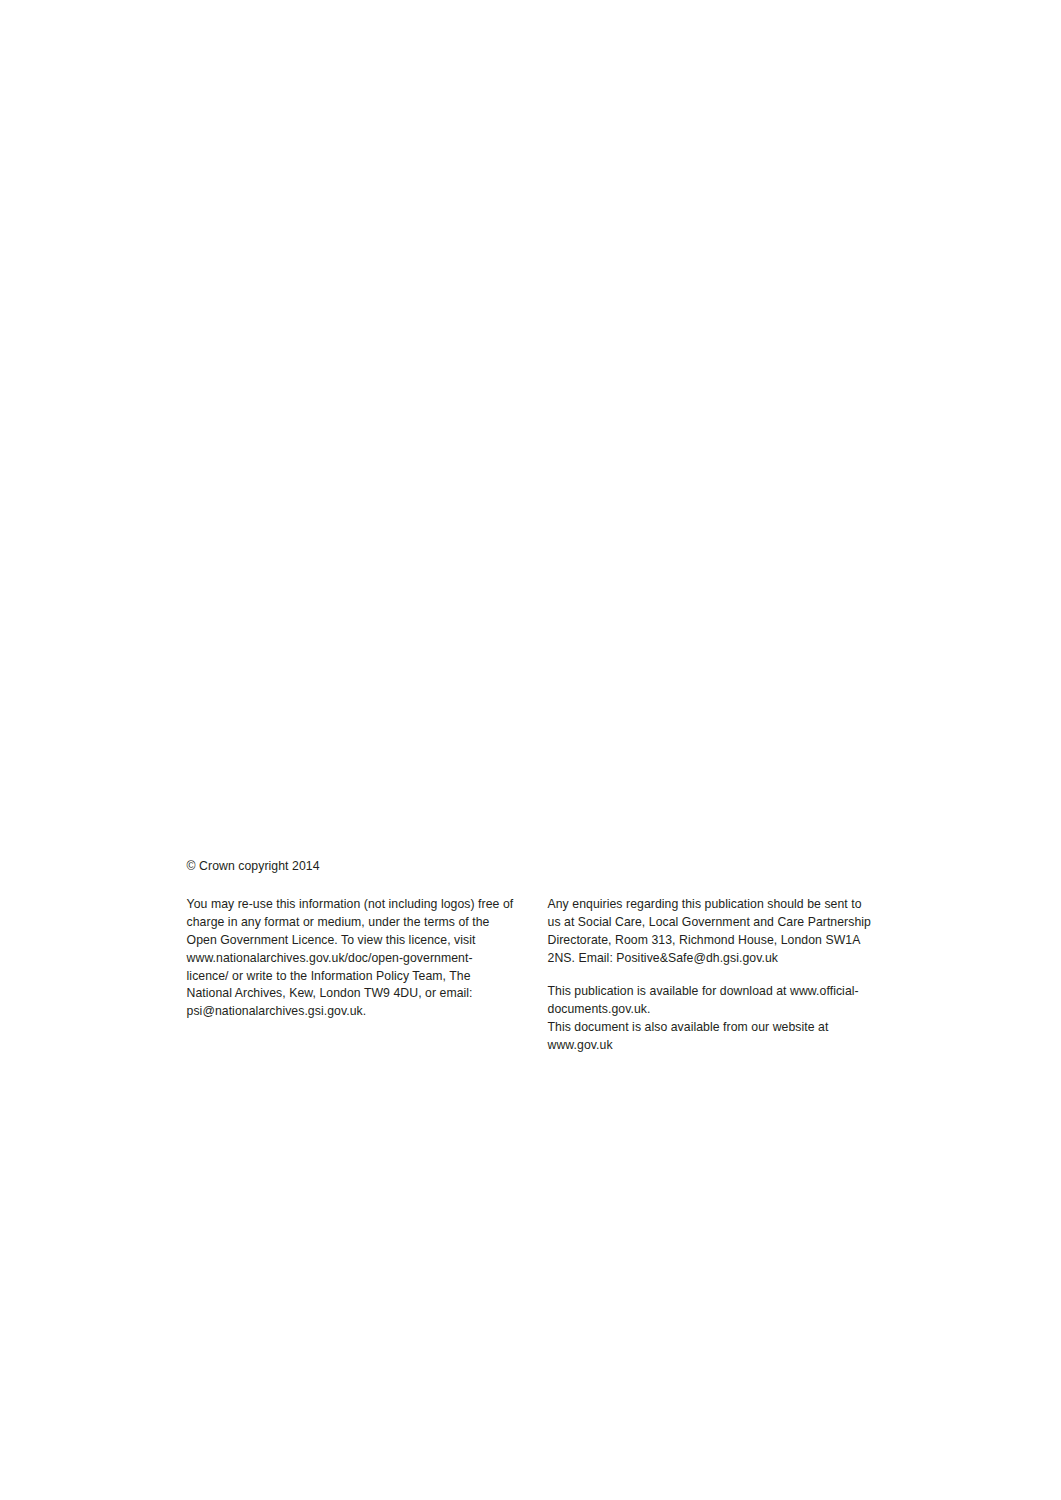© Crown copyright 2014
You may re-use this information (not including logos) free of charge in any format or medium, under the terms of the Open Government Licence. To view this licence, visit www.nationalarchives.gov.uk/doc/open-government-licence/ or write to the Information Policy Team, The National Archives, Kew, London TW9 4DU, or email: psi@nationalarchives.gsi.gov.uk.
Any enquiries regarding this publication should be sent to us at Social Care, Local Government and Care Partnership Directorate, Room 313, Richmond House, London SW1A 2NS. Email: Positive&Safe@dh.gsi.gov.uk
This publication is available for download at www.official-documents.gov.uk.
This document is also available from our website at www.gov.uk